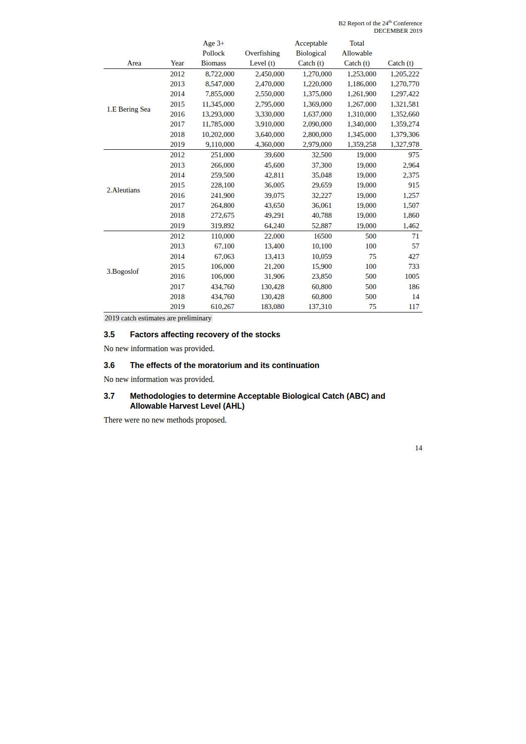B2 Report of the 24th Conference
DECEMBER 2019
| | | Age 3+ | | Acceptable | Total | |
| --- | --- | --- | --- | --- | --- | --- |
| | | Pollock | Overfishing | Biological | Allowable | |
| Area | Year | Biomass | Level (t) | Catch (t) | Catch (t) | Catch (t) |
| 1.E Bering Sea | 2012 | 8,722,000 | 2,450,000 | 1,270,000 | 1,253,000 | 1,205,222 |
| 2013 | 8,547,000 | 2,470,000 | 1,220,000 | 1,186,000 | 1,270,770 |
| 2014 | 7,855,000 | 2,550,000 | 1,375,000 | 1,261,900 | 1,297,422 |
| 2015 | 11,345,000 | 2,795,000 | 1,369,000 | 1,267,000 | 1,321,581 |
| 2016 | 13,293,000 | 3,330,000 | 1,637,000 | 1,310,000 | 1,352,660 |
| 2017 | 11,785,000 | 3,910,000 | 2,090,000 | 1,340,000 | 1,359,274 |
| 2018 | 10,202,000 | 3,640,000 | 2,800,000 | 1,345,000 | 1,379,306 |
| 2019 | 9,110,000 | 4,360,000 | 2,979,000 | 1,359,258 | 1,327,978 |
| 2.Aleutians | 2012 | 251,000 | 39,600 | 32,500 | 19,000 | 975 |
| 2013 | 266,000 | 45,600 | 37,300 | 19,000 | 2,964 |
| 2014 | 259,500 | 42,811 | 35,048 | 19,000 | 2,375 |
| 2015 | 228,100 | 36,005 | 29,659 | 19,000 | 915 |
| 2016 | 241,900 | 39,075 | 32,227 | 19,000 | 1,257 |
| 2017 | 264,800 | 43,650 | 36,061 | 19,000 | 1,507 |
| 2018 | 272,675 | 49,291 | 40,788 | 19,000 | 1,860 |
| 2019 | 319,892 | 64,240 | 52,887 | 19,000 | 1,462 |
| 3.Bogoslof | 2012 | 110,000 | 22,000 | 16500 | 500 | 71 |
| 2013 | 67,100 | 13,400 | 10,100 | 100 | 57 |
| 2014 | 67,063 | 13,413 | 10,059 | 75 | 427 |
| 2015 | 106,000 | 21,200 | 15,900 | 100 | 733 |
| 2016 | 106,000 | 31,906 | 23,850 | 500 | 1005 |
| 2017 | 434,760 | 130,428 | 60,800 | 500 | 186 |
| 2018 | 434,760 | 130,428 | 60,800 | 500 | 14 |
| 2019 | 610,267 | 183,080 | 137,310 | 75 | 117 |
2019 catch estimates are preliminary
3.5 Factors affecting recovery of the stocks
No new information was provided.
3.6 The effects of the moratorium and its continuation
No new information was provided.
3.7 Methodologies to determine Acceptable Biological Catch (ABC) and Allowable Harvest Level (AHL)
There were no new methods proposed.
14